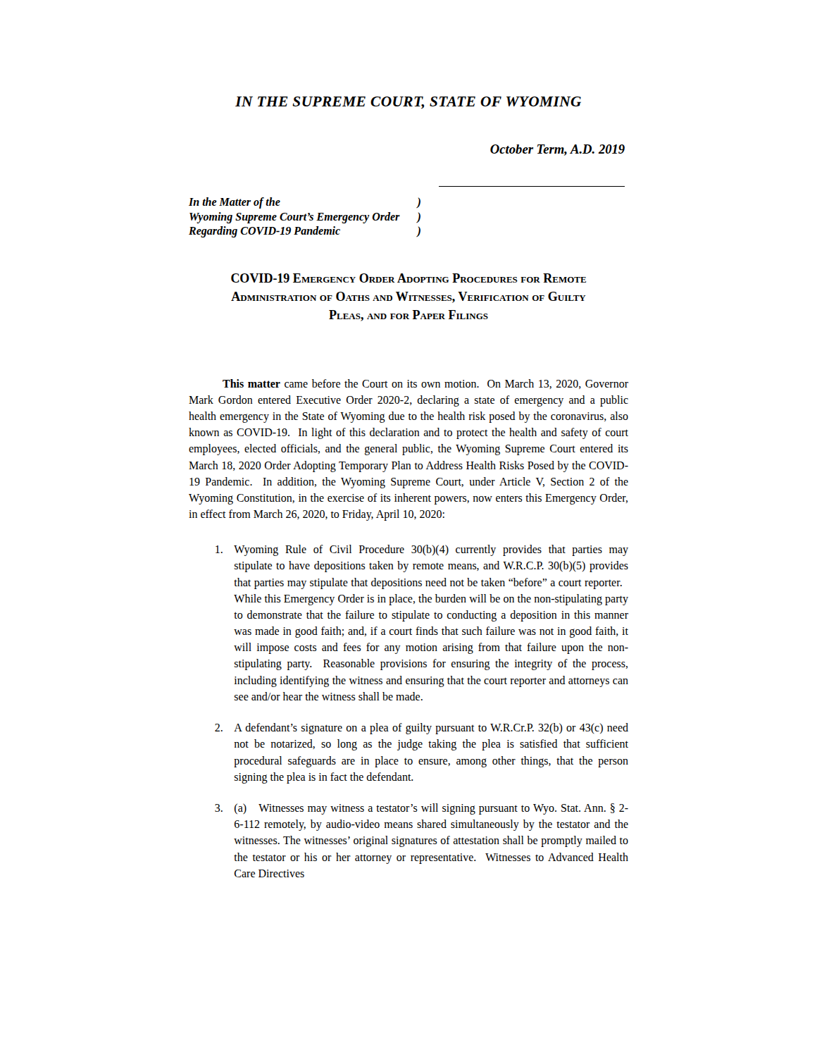IN THE SUPREME COURT, STATE OF WYOMING
October Term, A.D. 2019
| In the Matter of the Wyoming Supreme Court’s Emergency Order Regarding COVID-19 Pandemic | ) ) ) | |
COVID-19 Emergency Order Adopting Procedures for Remote Administration of Oaths and Witnesses, Verification of Guilty Pleas, and for Paper Filings
This matter came before the Court on its own motion. On March 13, 2020, Governor Mark Gordon entered Executive Order 2020-2, declaring a state of emergency and a public health emergency in the State of Wyoming due to the health risk posed by the coronavirus, also known as COVID-19. In light of this declaration and to protect the health and safety of court employees, elected officials, and the general public, the Wyoming Supreme Court entered its March 18, 2020 Order Adopting Temporary Plan to Address Health Risks Posed by the COVID-19 Pandemic. In addition, the Wyoming Supreme Court, under Article V, Section 2 of the Wyoming Constitution, in the exercise of its inherent powers, now enters this Emergency Order, in effect from March 26, 2020, to Friday, April 10, 2020:
Wyoming Rule of Civil Procedure 30(b)(4) currently provides that parties may stipulate to have depositions taken by remote means, and W.R.C.P. 30(b)(5) provides that parties may stipulate that depositions need not be taken “before” a court reporter. While this Emergency Order is in place, the burden will be on the non-stipulating party to demonstrate that the failure to stipulate to conducting a deposition in this manner was made in good faith; and, if a court finds that such failure was not in good faith, it will impose costs and fees for any motion arising from that failure upon the non-stipulating party. Reasonable provisions for ensuring the integrity of the process, including identifying the witness and ensuring that the court reporter and attorneys can see and/or hear the witness shall be made.
A defendant’s signature on a plea of guilty pursuant to W.R.Cr.P. 32(b) or 43(c) need not be notarized, so long as the judge taking the plea is satisfied that sufficient procedural safeguards are in place to ensure, among other things, that the person signing the plea is in fact the defendant.
(a) Witnesses may witness a testator’s will signing pursuant to Wyo. Stat. Ann. § 2-6-112 remotely, by audio-video means shared simultaneously by the testator and the witnesses. The witnesses’ original signatures of attestation shall be promptly mailed to the testator or his or her attorney or representative. Witnesses to Advanced Health Care Directives